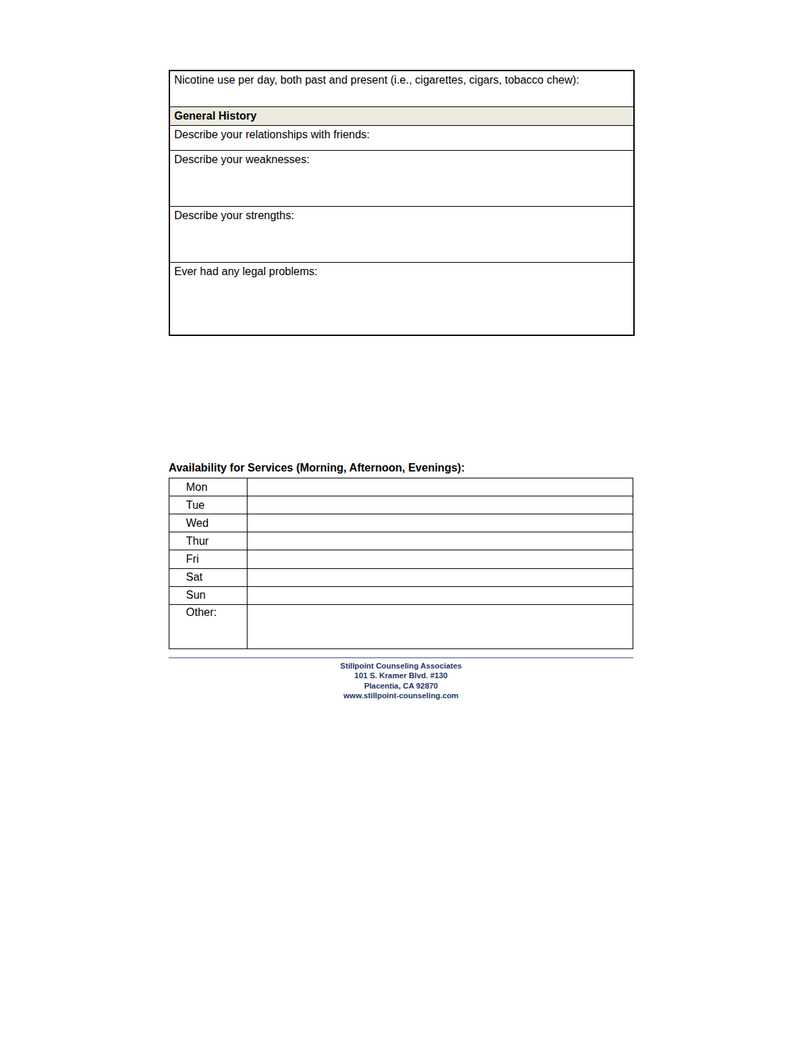| Nicotine use per day, both past and present (i.e., cigarettes, cigars, tobacco chew): |
| General History |
| Describe your relationships with friends: |
| Describe your weaknesses: |
| Describe your strengths: |
| Ever had any legal problems: |
Availability for Services (Morning, Afternoon, Evenings):
| Mon | |
| Tue | |
| Wed | |
| Thur | |
| Fri | |
| Sat | |
| Sun | |
| Other: | |
Stillpoint Counseling Associates
101 S. Kramer Blvd. #130
Placentia, CA 92870
www.stillpoint-counseling.com